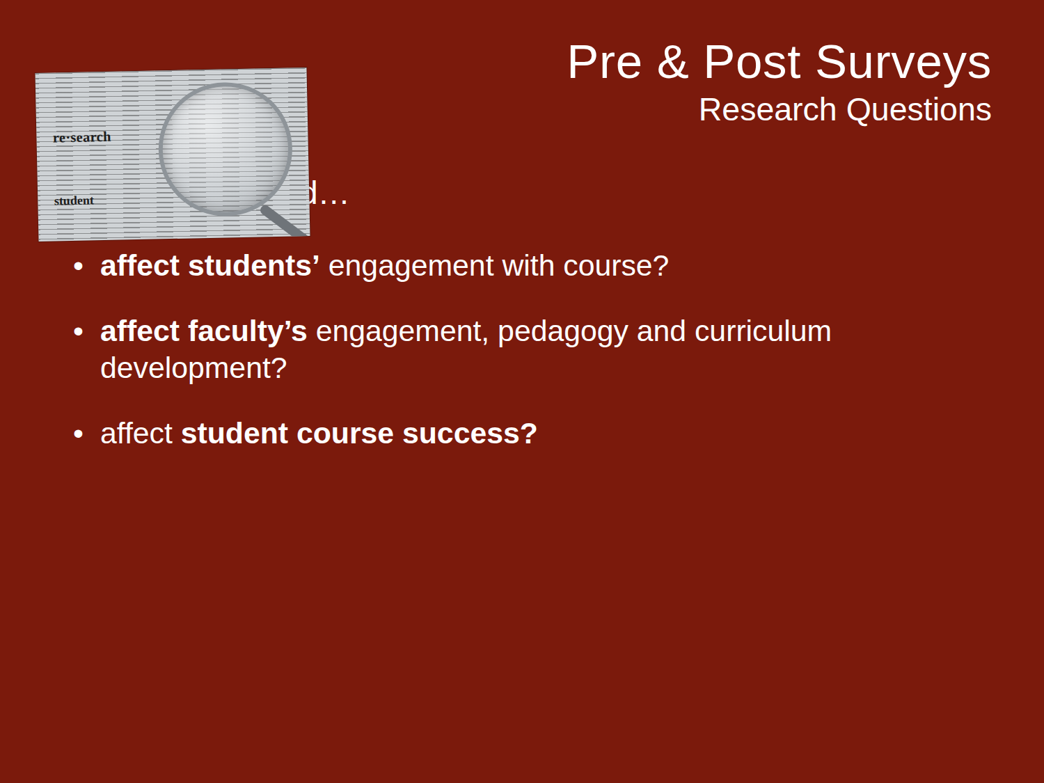re·search
student
Pre & Post Surveys
Research Questions
How did the iPad…
affect students’ engagement with course?
affect faculty’s engagement, pedagogy and curriculum development?
affect student course success?